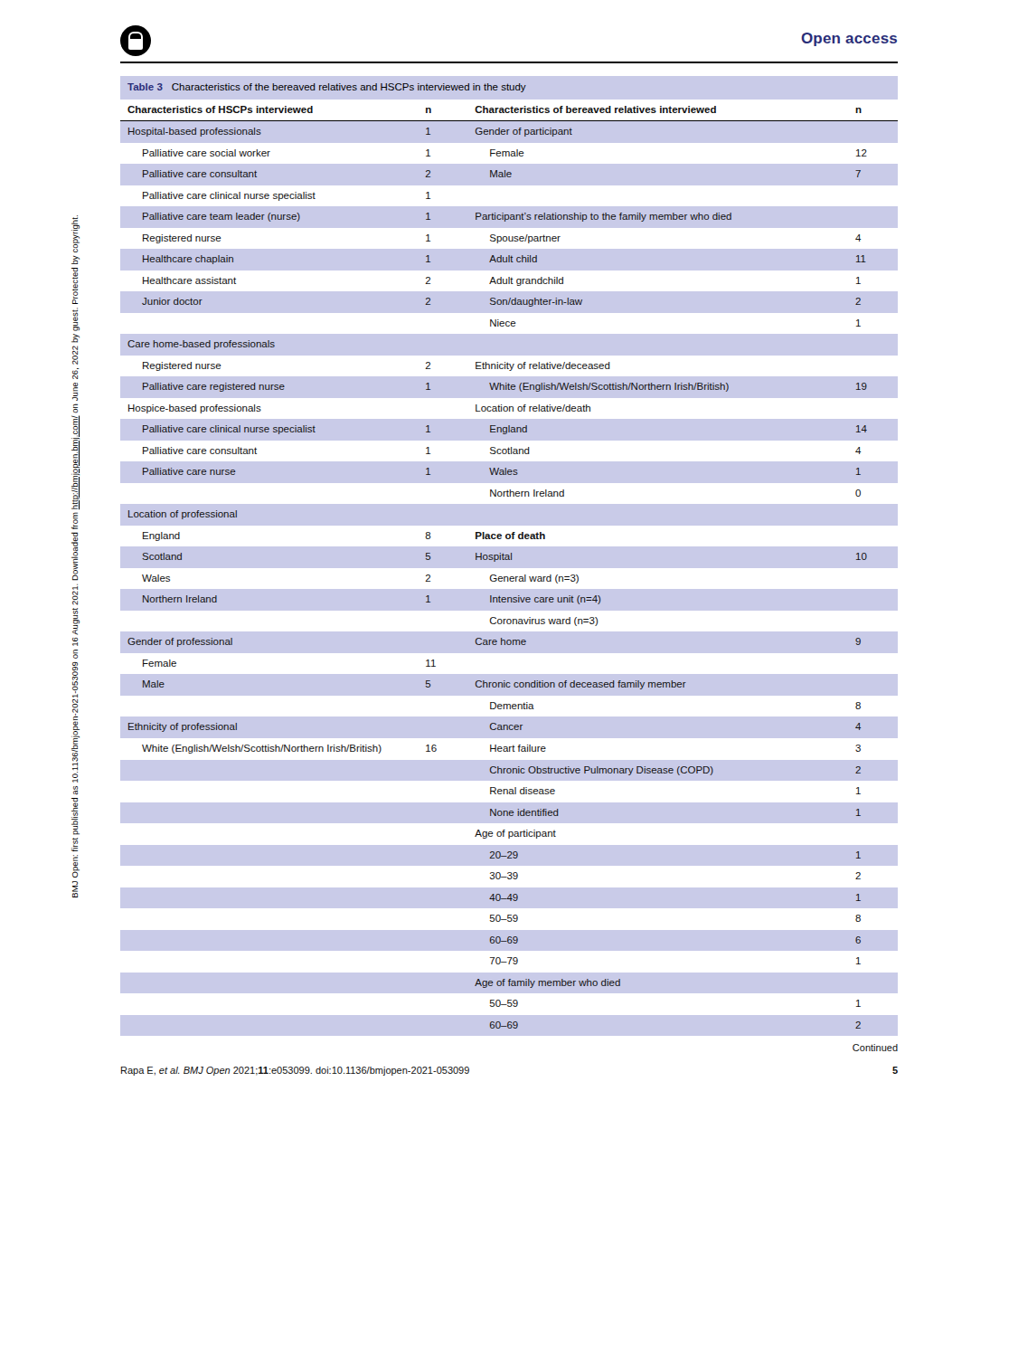Open access
Table 3 Characteristics of the bereaved relatives and HSCPs interviewed in the study
| Characteristics of HSCPs interviewed | n | Characteristics of bereaved relatives interviewed | n |
| --- | --- | --- | --- |
| Hospital-based professionals | 1 | Gender of participant | |
| Palliative care social worker | 1 | Female | 12 |
| Palliative care consultant | 2 | Male | 7 |
| Palliative care clinical nurse specialist | 1 | | |
| Palliative care team leader (nurse) | 1 | Participant’s relationship to the family member who died | |
| Registered nurse | 1 | Spouse/partner | 4 |
| Healthcare chaplain | 1 | Adult child | 11 |
| Healthcare assistant | 2 | Adult grandchild | 1 |
| Junior doctor | 2 | Son/daughter-in-law | 2 |
| | | Niece | 1 |
| Care home-based professionals | | | |
| Registered nurse | 2 | Ethnicity of relative/deceased | |
| Palliative care registered nurse | 1 | White (English/Welsh/Scottish/Northern Irish/British) | 19 |
| Hospice-based professionals | | Location of relative/death | |
| Palliative care clinical nurse specialist | 1 | England | 14 |
| Palliative care consultant | 1 | Scotland | 4 |
| Palliative care nurse | 1 | Wales | 1 |
| | | Northern Ireland | 0 |
| Location of professional | | | |
| England | 8 | Place of death | |
| Scotland | 5 | Hospital | 10 |
| Wales | 2 | General ward (n=3) | |
| Northern Ireland | 1 | Intensive care unit (n=4) | |
| | | Coronavirus ward (n=3) | |
| Gender of professional | | Care home | 9 |
| Female | 11 | | |
| Male | 5 | Chronic condition of deceased family member | |
| | | Dementia | 8 |
| Ethnicity of professional | | Cancer | 4 |
| White (English/Welsh/Scottish/Northern Irish/British) | 16 | Heart failure | 3 |
| | | Chronic Obstructive Pulmonary Disease (COPD) | 2 |
| | | Renal disease | 1 |
| | | None identified | 1 |
| | | Age of participant | |
| | | 20–29 | 1 |
| | | 30–39 | 2 |
| | | 40–49 | 1 |
| | | 50–59 | 8 |
| | | 60–69 | 6 |
| | | 70–79 | 1 |
| | | Age of family member who died | |
| | | 50–59 | 1 |
| | | 60–69 | 2 |
Continued
Rapa E, et al. BMJ Open 2021;11:e053099. doi:10.1136/bmjopen-2021-053099
5
BMJ Open: first published as 10.1136/bmjopen-2021-053099 on 16 August 2021. Downloaded from http://bmjopen.bmj.com/ on June 26, 2022 by guest. Protected by copyright.